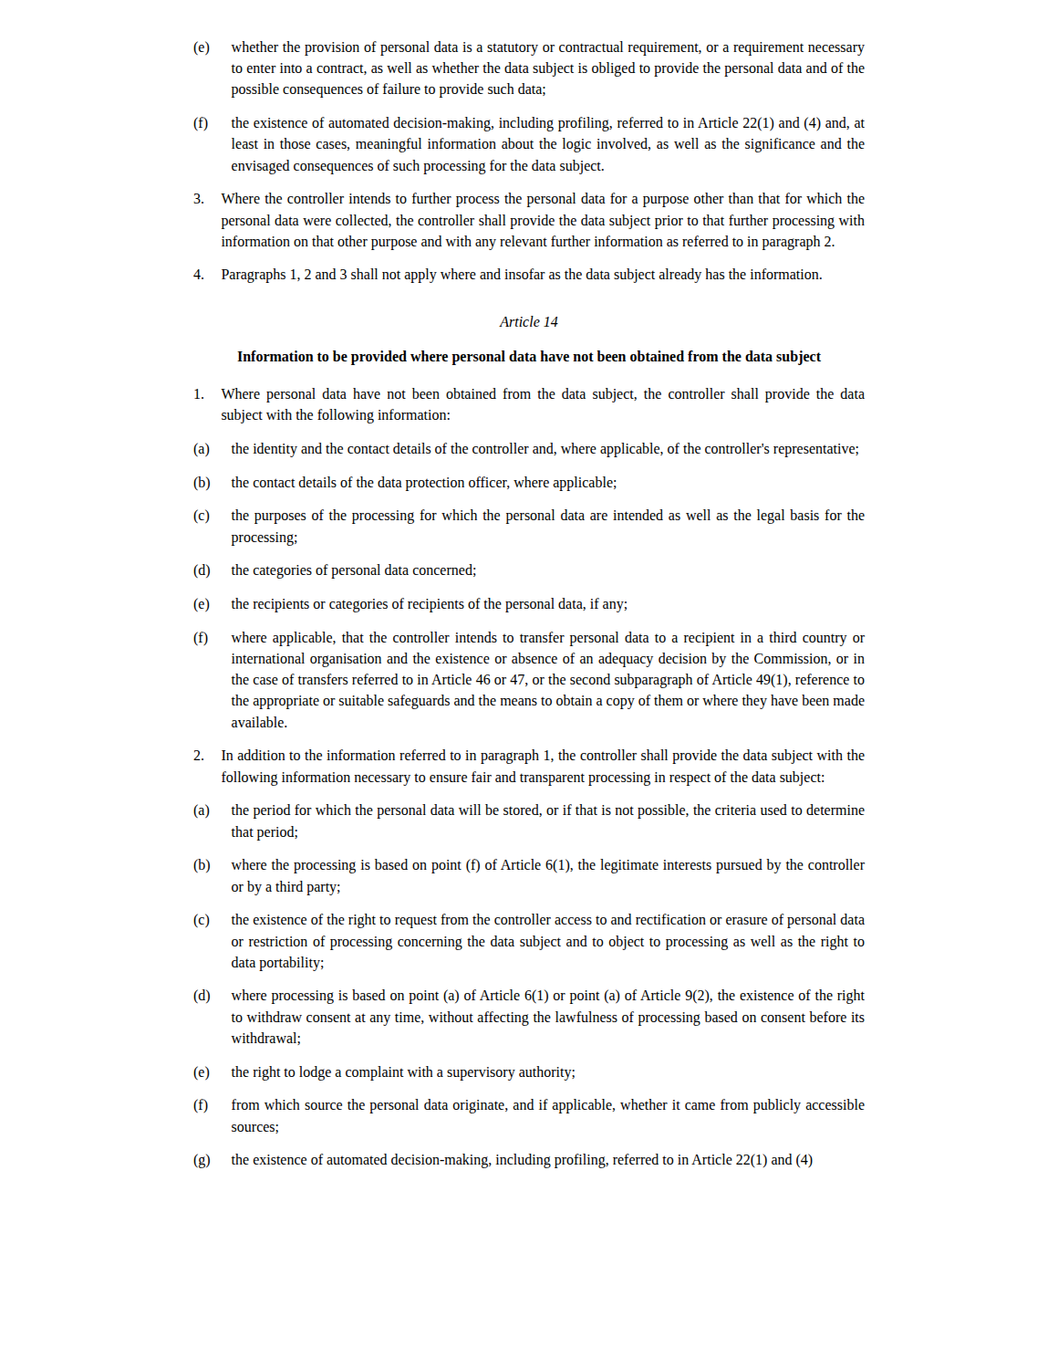(e) whether the provision of personal data is a statutory or contractual requirement, or a requirement necessary to enter into a contract, as well as whether the data subject is obliged to provide the personal data and of the possible consequences of failure to provide such data;
(f) the existence of automated decision-making, including profiling, referred to in Article 22(1) and (4) and, at least in those cases, meaningful information about the logic involved, as well as the significance and the envisaged consequences of such processing for the data subject.
3. Where the controller intends to further process the personal data for a purpose other than that for which the personal data were collected, the controller shall provide the data subject prior to that further processing with information on that other purpose and with any relevant further information as referred to in paragraph 2.
4. Paragraphs 1, 2 and 3 shall not apply where and insofar as the data subject already has the information.
Article 14
Information to be provided where personal data have not been obtained from the data subject
1. Where personal data have not been obtained from the data subject, the controller shall provide the data subject with the following information:
(a) the identity and the contact details of the controller and, where applicable, of the controller's representative;
(b) the contact details of the data protection officer, where applicable;
(c) the purposes of the processing for which the personal data are intended as well as the legal basis for the processing;
(d) the categories of personal data concerned;
(e) the recipients or categories of recipients of the personal data, if any;
(f) where applicable, that the controller intends to transfer personal data to a recipient in a third country or international organisation and the existence or absence of an adequacy decision by the Commission, or in the case of transfers referred to in Article 46 or 47, or the second subparagraph of Article 49(1), reference to the appropriate or suitable safeguards and the means to obtain a copy of them or where they have been made available.
2. In addition to the information referred to in paragraph 1, the controller shall provide the data subject with the following information necessary to ensure fair and transparent processing in respect of the data subject:
(a) the period for which the personal data will be stored, or if that is not possible, the criteria used to determine that period;
(b) where the processing is based on point (f) of Article 6(1), the legitimate interests pursued by the controller or by a third party;
(c) the existence of the right to request from the controller access to and rectification or erasure of personal data or restriction of processing concerning the data subject and to object to processing as well as the right to data portability;
(d) where processing is based on point (a) of Article 6(1) or point (a) of Article 9(2), the existence of the right to withdraw consent at any time, without affecting the lawfulness of processing based on consent before its withdrawal;
(e) the right to lodge a complaint with a supervisory authority;
(f) from which source the personal data originate, and if applicable, whether it came from publicly accessible sources;
(g) the existence of automated decision-making, including profiling, referred to in Article 22(1) and (4)